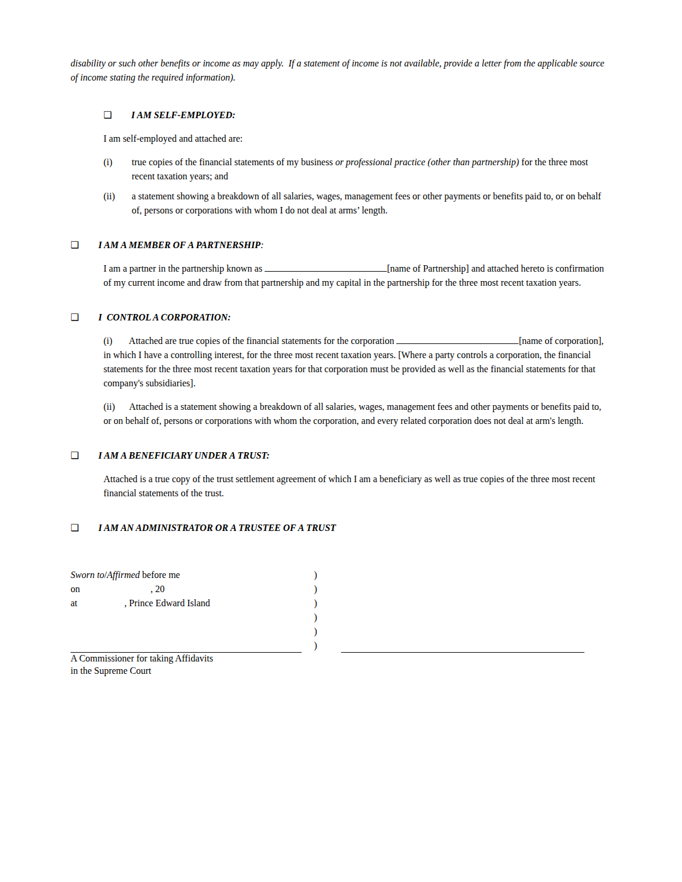disability or such other benefits or income as may apply. If a statement of income is not available, provide a letter from the applicable source of income stating the required information).
❑ I am self-employed:
I am self-employed and attached are:
(i) true copies of the financial statements of my business or professional practice (other than partnership) for the three most recent taxation years; and
(ii) a statement showing a breakdown of all salaries, wages, management fees or other payments or benefits paid to, or on behalf of, persons or corporations with whom I do not deal at arms’ length.
❑ I am a member of a partnership:
I am a partner in the partnership known as [name of Partnership] and attached hereto is confirmation of my current income and draw from that partnership and my capital in the partnership for the three most recent taxation years.
❑ I control a corporation:
(i) Attached are true copies of the financial statements for the corporation [name of corporation], in which I have a controlling interest, for the three most recent taxation years. [Where a party controls a corporation, the financial statements for the three most recent taxation years for that corporation must be provided as well as the financial statements for that company's subsidiaries].
(ii) Attached is a statement showing a breakdown of all salaries, wages, management fees and other payments or benefits paid to, or on behalf of, persons or corporations with whom the corporation, and every related corporation does not deal at arm's length.
❑ I am a beneficiary under a trust:
Attached is a true copy of the trust settlement agreement of which I am a beneficiary as well as true copies of the three most recent financial statements of the trust.
❑ I am an administrator or a trustee of a trust
| Sworn to / Affirmed before me | ) | |
| on , 20 | ) | |
| at , Prince Edward Island | ) | |
| | ) | |
| | ) | |
| | ) | |
| A Commissioner for taking Affidavits in the Supreme Court | | |